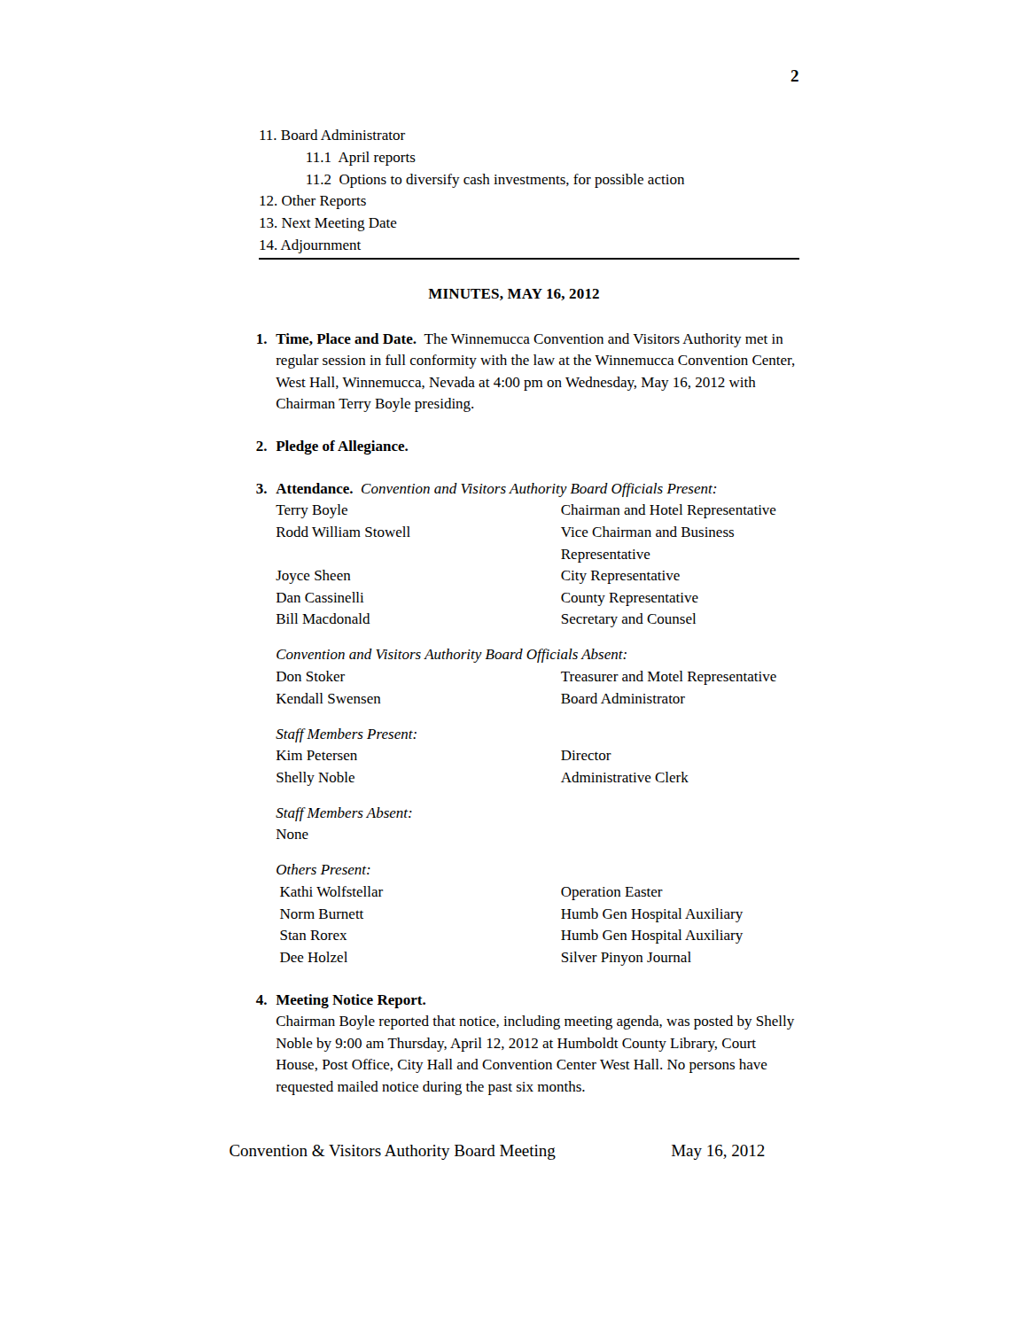2
11. Board Administrator
11.1 April reports
11.2 Options to diversify cash investments, for possible action
12. Other Reports
13. Next Meeting Date
14. Adjournment
MINUTES, MAY 16, 2012
Time, Place and Date. The Winnemucca Convention and Visitors Authority met in regular session in full conformity with the law at the Winnemucca Convention Center, West Hall, Winnemucca, Nevada at 4:00 pm on Wednesday, May 16, 2012 with Chairman Terry Boyle presiding.
Pledge of Allegiance.
Attendance. Convention and Visitors Authority Board Officials Present:
| Terry Boyle | Chairman and Hotel Representative |
| Rodd William Stowell | Vice Chairman and Business Representative |
| Joyce Sheen | City Representative |
| Dan Cassinelli | County Representative |
| Bill Macdonald | Secretary and Counsel |
Convention and Visitors Authority Board Officials Absent:
| Don Stoker | Treasurer and Motel Representative |
| Kendall Swensen | Board Administrator |
Staff Members Present:
| Kim Petersen | Director |
| Shelly Noble | Administrative Clerk |
Staff Members Absent:
None
Others Present:
| Kathi Wolfstellar | Operation Easter |
| Norm Burnett | Humb Gen Hospital Auxiliary |
| Stan Rorex | Humb Gen Hospital Auxiliary |
| Dee Holzel | Silver Pinyon Journal |
Meeting Notice Report.
Chairman Boyle reported that notice, including meeting agenda, was posted by Shelly Noble by 9:00 am Thursday, April 12, 2012 at Humboldt County Library, Court House, Post Office, City Hall and Convention Center West Hall. No persons have requested mailed notice during the past six months.
Convention & Visitors Authority Board Meeting May 16, 2012